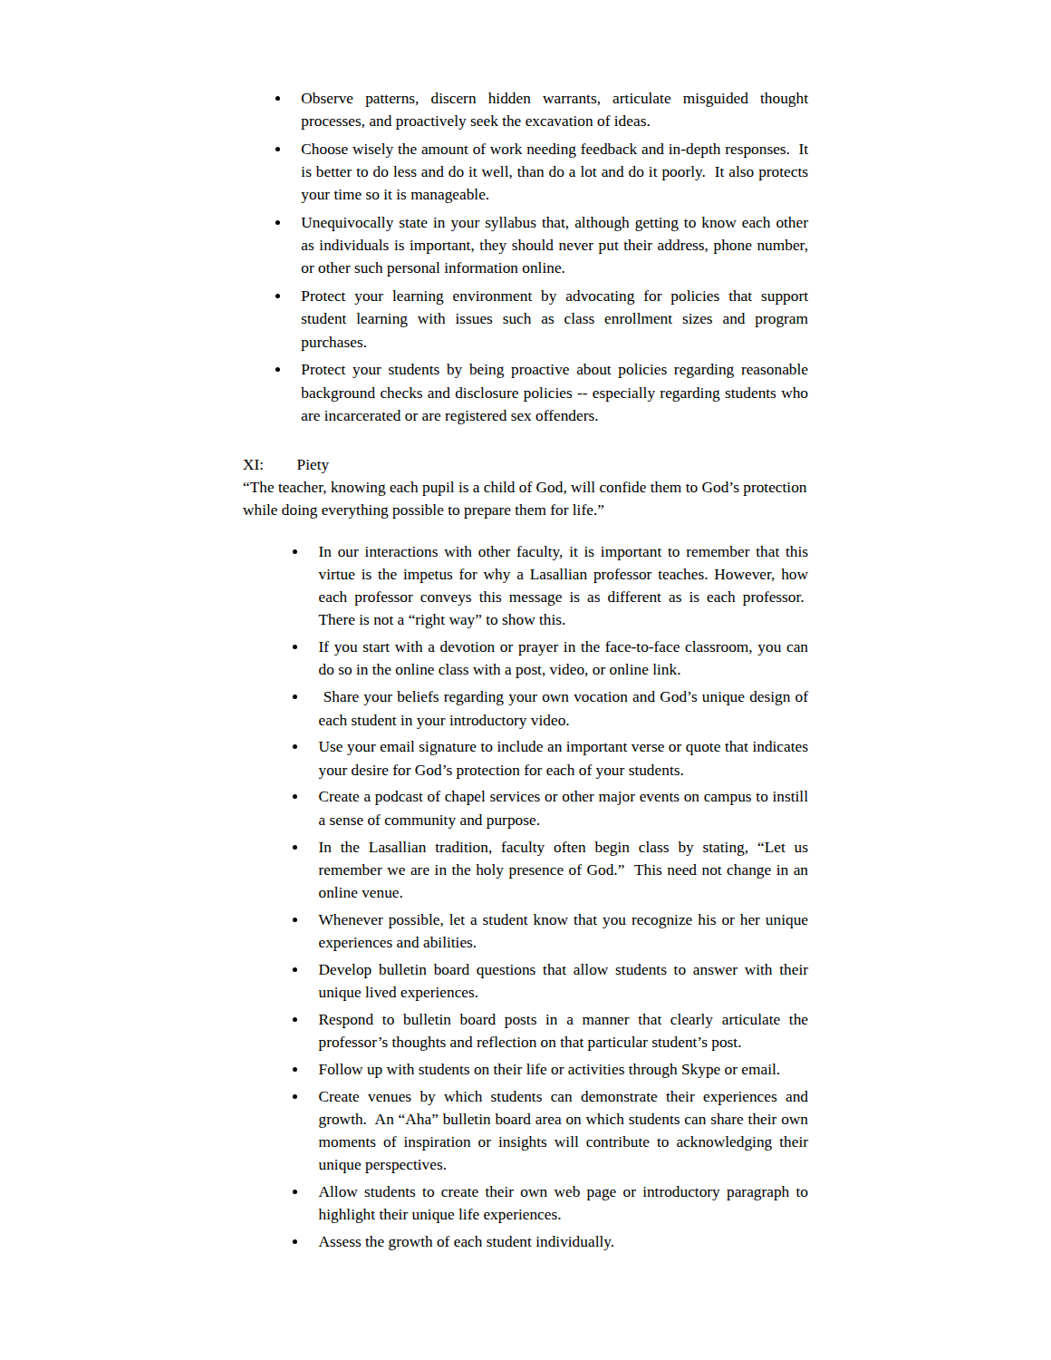Observe patterns, discern hidden warrants, articulate misguided thought processes, and proactively seek the excavation of ideas.
Choose wisely the amount of work needing feedback and in-depth responses. It is better to do less and do it well, than do a lot and do it poorly. It also protects your time so it is manageable.
Unequivocally state in your syllabus that, although getting to know each other as individuals is important, they should never put their address, phone number, or other such personal information online.
Protect your learning environment by advocating for policies that support student learning with issues such as class enrollment sizes and program purchases.
Protect your students by being proactive about policies regarding reasonable background checks and disclosure policies -- especially regarding students who are incarcerated or are registered sex offenders.
XI: Piety
“The teacher, knowing each pupil is a child of God, will confide them to God’s protection while doing everything possible to prepare them for life.”
In our interactions with other faculty, it is important to remember that this virtue is the impetus for why a Lasallian professor teaches. However, how each professor conveys this message is as different as is each professor. There is not a “right way” to show this.
If you start with a devotion or prayer in the face-to-face classroom, you can do so in the online class with a post, video, or online link.
Share your beliefs regarding your own vocation and God’s unique design of each student in your introductory video.
Use your email signature to include an important verse or quote that indicates your desire for God’s protection for each of your students.
Create a podcast of chapel services or other major events on campus to instill a sense of community and purpose.
In the Lasallian tradition, faculty often begin class by stating, “Let us remember we are in the holy presence of God.” This need not change in an online venue.
Whenever possible, let a student know that you recognize his or her unique experiences and abilities.
Develop bulletin board questions that allow students to answer with their unique lived experiences.
Respond to bulletin board posts in a manner that clearly articulate the professor’s thoughts and reflection on that particular student’s post.
Follow up with students on their life or activities through Skype or email.
Create venues by which students can demonstrate their experiences and growth. An “Aha” bulletin board area on which students can share their own moments of inspiration or insights will contribute to acknowledging their unique perspectives.
Allow students to create their own web page or introductory paragraph to highlight their unique life experiences.
Assess the growth of each student individually.